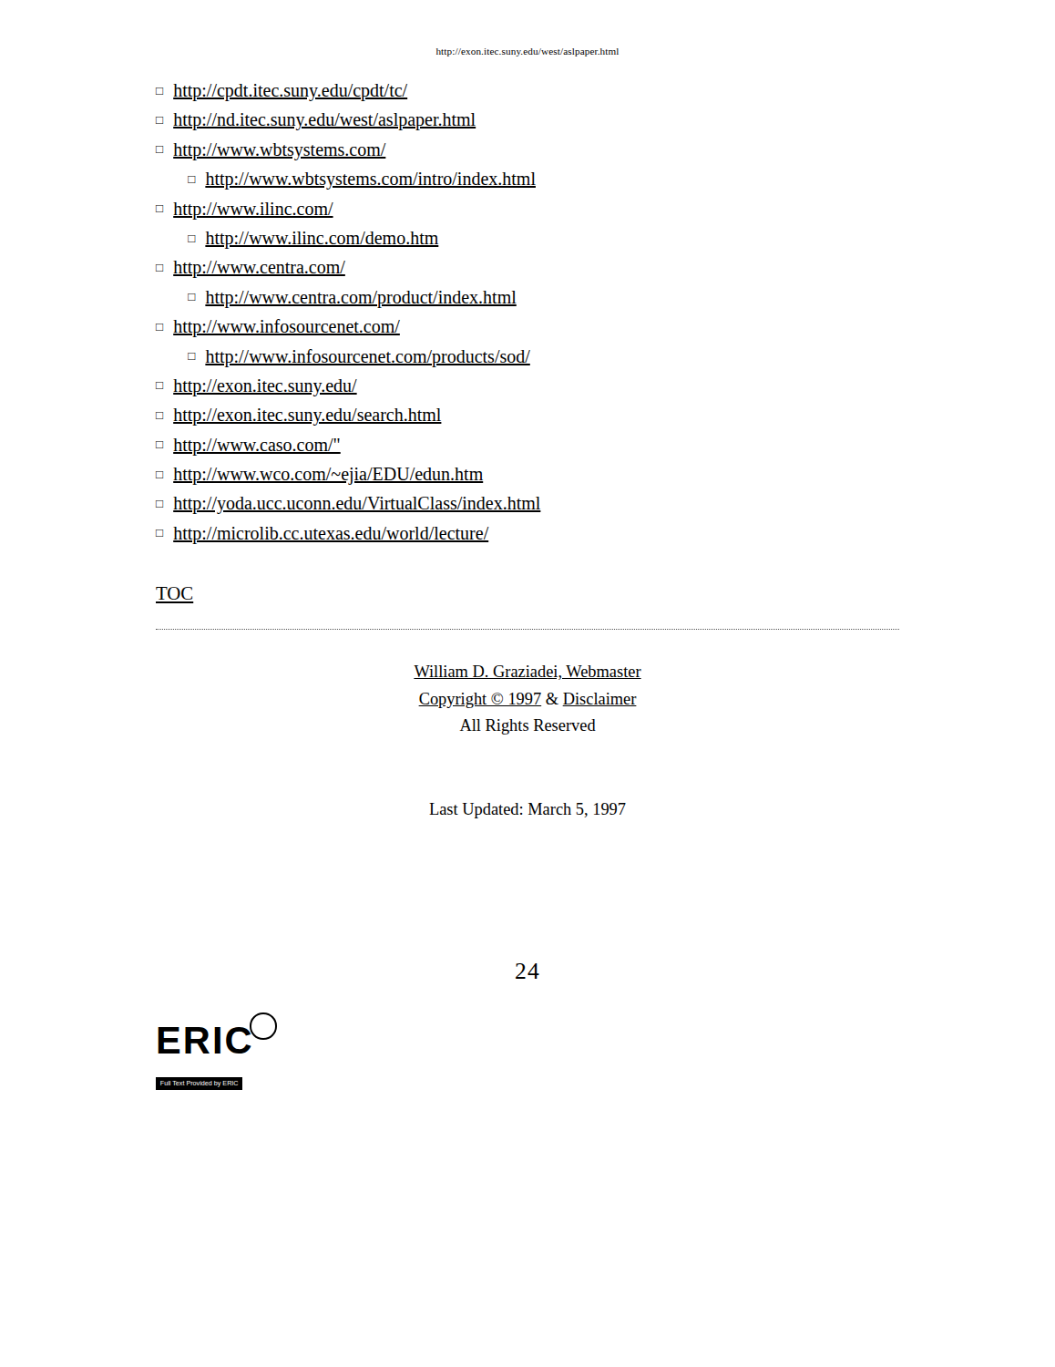http://exon.itec.suny.edu/west/aslpaper.html
http://cpdt.itec.suny.edu/cpdt/tc/
http://nd.itec.suny.edu/west/aslpaper.html
http://www.wbtsystems.com/
http://www.wbtsystems.com/intro/index.html
http://www.ilinc.com/
http://www.ilinc.com/demo.htm
http://www.centra.com/
http://www.centra.com/product/index.html
http://www.infosourcenet.com/
http://www.infosourcenet.com/products/sod/
http://exon.itec.suny.edu/
http://exon.itec.suny.edu/search.html
http://www.caso.com/"
http://www.wco.com/~ejia/EDU/edun.htm
http://yoda.ucc.uconn.edu/VirtualClass/index.html
http://microlib.cc.utexas.edu/world/lecture/
TOC
William D. Graziadei, Webmaster
Copyright © 1997 & Disclaimer
All Rights Reserved
Last Updated: March 5, 1997
24
ERIC
Full Text Provided by ERIC